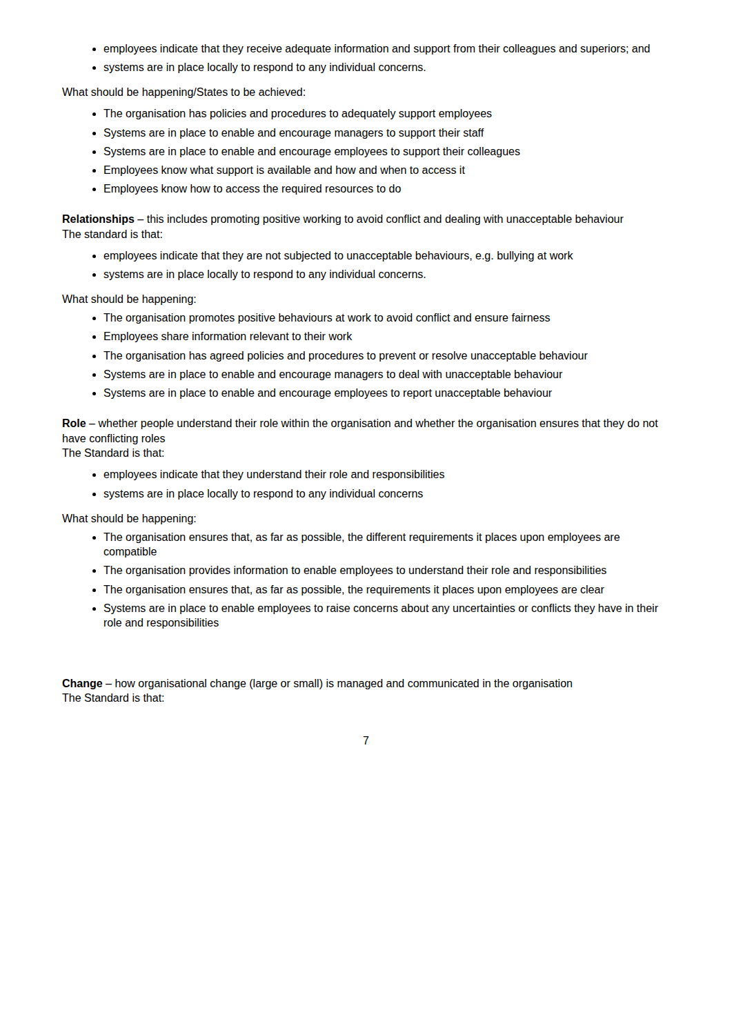employees indicate that they receive adequate information and support from their colleagues and superiors; and
systems are in place locally to respond to any individual concerns.
What should be happening/States to be achieved:
The organisation has policies and procedures to adequately support employees
Systems are in place to enable and encourage managers to support their staff
Systems are in place to enable and encourage employees to support their colleagues
Employees know what support is available and how and when to access it
Employees know how to access the required resources to do
Relationships – this includes promoting positive working to avoid conflict and dealing with unacceptable behaviour
The standard is that:
employees indicate that they are not subjected to unacceptable behaviours, e.g. bullying at work
systems are in place locally to respond to any individual concerns.
What should be happening:
The organisation promotes positive behaviours at work to avoid conflict and ensure fairness
Employees share information relevant to their work
The organisation has agreed policies and procedures to prevent or resolve unacceptable behaviour
Systems are in place to enable and encourage managers to deal with unacceptable behaviour
Systems are in place to enable and encourage employees to report unacceptable behaviour
Role – whether people understand their role within the organisation and whether the organisation ensures that they do not have conflicting roles
The Standard is that:
employees indicate that they understand their role and responsibilities
systems are in place locally to respond to any individual concerns
What should be happening:
The organisation ensures that, as far as possible, the different requirements it places upon employees are compatible
The organisation provides information to enable employees to understand their role and responsibilities
The organisation ensures that, as far as possible, the requirements it places upon employees are clear
Systems are in place to enable employees to raise concerns about any uncertainties or conflicts they have in their role and responsibilities
Change – how organisational change (large or small) is managed and communicated in the organisation
The Standard is that:
7